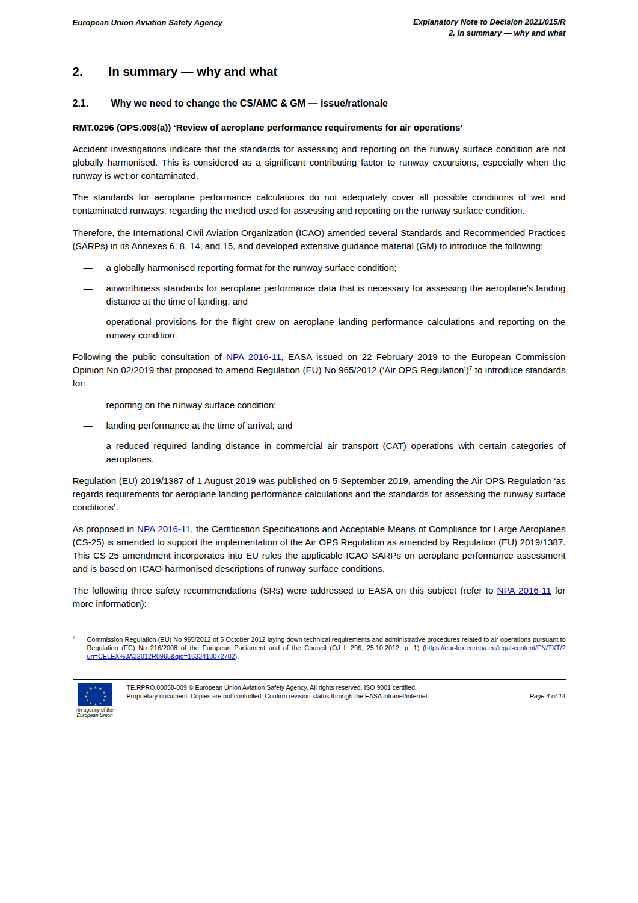European Union Aviation Safety Agency
Explanatory Note to Decision 2021/015/R
2. In summary — why and what
2. In summary — why and what
2.1. Why we need to change the CS/AMC & GM — issue/rationale
RMT.0296 (OPS.008(a)) ‘Review of aeroplane performance requirements for air operations’
Accident investigations indicate that the standards for assessing and reporting on the runway surface condition are not globally harmonised. This is considered as a significant contributing factor to runway excursions, especially when the runway is wet or contaminated.
The standards for aeroplane performance calculations do not adequately cover all possible conditions of wet and contaminated runways, regarding the method used for assessing and reporting on the runway surface condition.
Therefore, the International Civil Aviation Organization (ICAO) amended several Standards and Recommended Practices (SARPs) in its Annexes 6, 8, 14, and 15, and developed extensive guidance material (GM) to introduce the following:
a globally harmonised reporting format for the runway surface condition;
airworthiness standards for aeroplane performance data that is necessary for assessing the aeroplane’s landing distance at the time of landing; and
operational provisions for the flight crew on aeroplane landing performance calculations and reporting on the runway condition.
Following the public consultation of NPA 2016-11, EASA issued on 22 February 2019 to the European Commission Opinion No 02/2019 that proposed to amend Regulation (EU) No 965/2012 (‘Air OPS Regulation’)7 to introduce standards for:
reporting on the runway surface condition;
landing performance at the time of arrival; and
a reduced required landing distance in commercial air transport (CAT) operations with certain categories of aeroplanes.
Regulation (EU) 2019/1387 of 1 August 2019 was published on 5 September 2019, amending the Air OPS Regulation ‘as regards requirements for aeroplane landing performance calculations and the standards for assessing the runway surface conditions’.
As proposed in NPA 2016-11, the Certification Specifications and Acceptable Means of Compliance for Large Aeroplanes (CS-25) is amended to support the implementation of the Air OPS Regulation as amended by Regulation (EU) 2019/1387. This CS-25 amendment incorporates into EU rules the applicable ICAO SARPs on aeroplane performance assessment and is based on ICAO-harmonised descriptions of runway surface conditions.
The following three safety recommendations (SRs) were addressed to EASA on this subject (refer to NPA 2016-11 for more information):
7
Commission Regulation (EU) No 965/2012 of 5 October 2012 laying down technical requirements and administrative procedures related to air operations pursuant to Regulation (EC) No 216/2008 of the European Parliament and of the Council (OJ L 296, 25.10.2012, p. 1) (https://eur-lex.europa.eu/legal-content/EN/TXT/?uri=CELEX%3A32012R0965&qid=1633418072782).
★ ★ ★ ★ ★ ★ ★ ★ ★ ★ ★ ★
An agency of the European Union
TE.RPRO.00058-009 © European Union Aviation Safety Agency. All rights reserved. ISO 9001 certified.
Proprietary document. Copies are not controlled. Confirm revision status through the EASA intranet/internet. Page 4 of 14